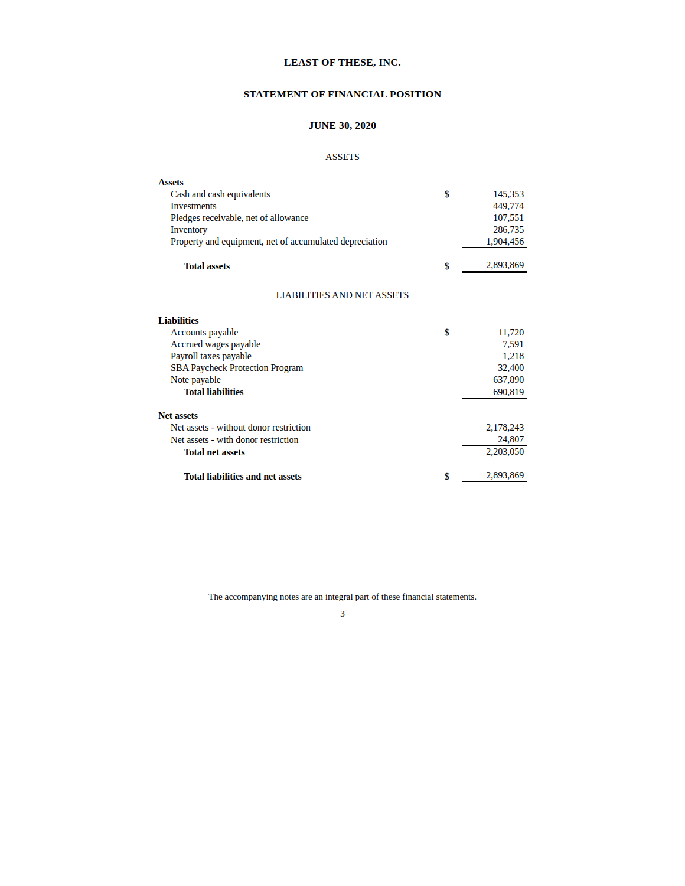LEAST OF THESE, INC.
STATEMENT OF FINANCIAL POSITION
JUNE 30, 2020
ASSETS
| Assets | | |
| Cash and cash equivalents | $ | 145,353 |
| Investments | | 449,774 |
| Pledges receivable, net of allowance | | 107,551 |
| Inventory | | 286,735 |
| Property and equipment, net of accumulated depreciation | | 1,904,456 |
| Total assets | $ | 2,893,869 |
LIABILITIES AND NET ASSETS
| Liabilities | | |
| Accounts payable | $ | 11,720 |
| Accrued wages payable | | 7,591 |
| Payroll taxes payable | | 1,218 |
| SBA Paycheck Protection Program | | 32,400 |
| Note payable | | 637,890 |
| Total liabilities | | 690,819 |
| Net assets | | |
| Net assets - without donor restriction | | 2,178,243 |
| Net assets - with donor restriction | | 24,807 |
| Total net assets | | 2,203,050 |
| Total liabilities and net assets | $ | 2,893,869 |
The accompanying notes are an integral part of these financial statements.
3